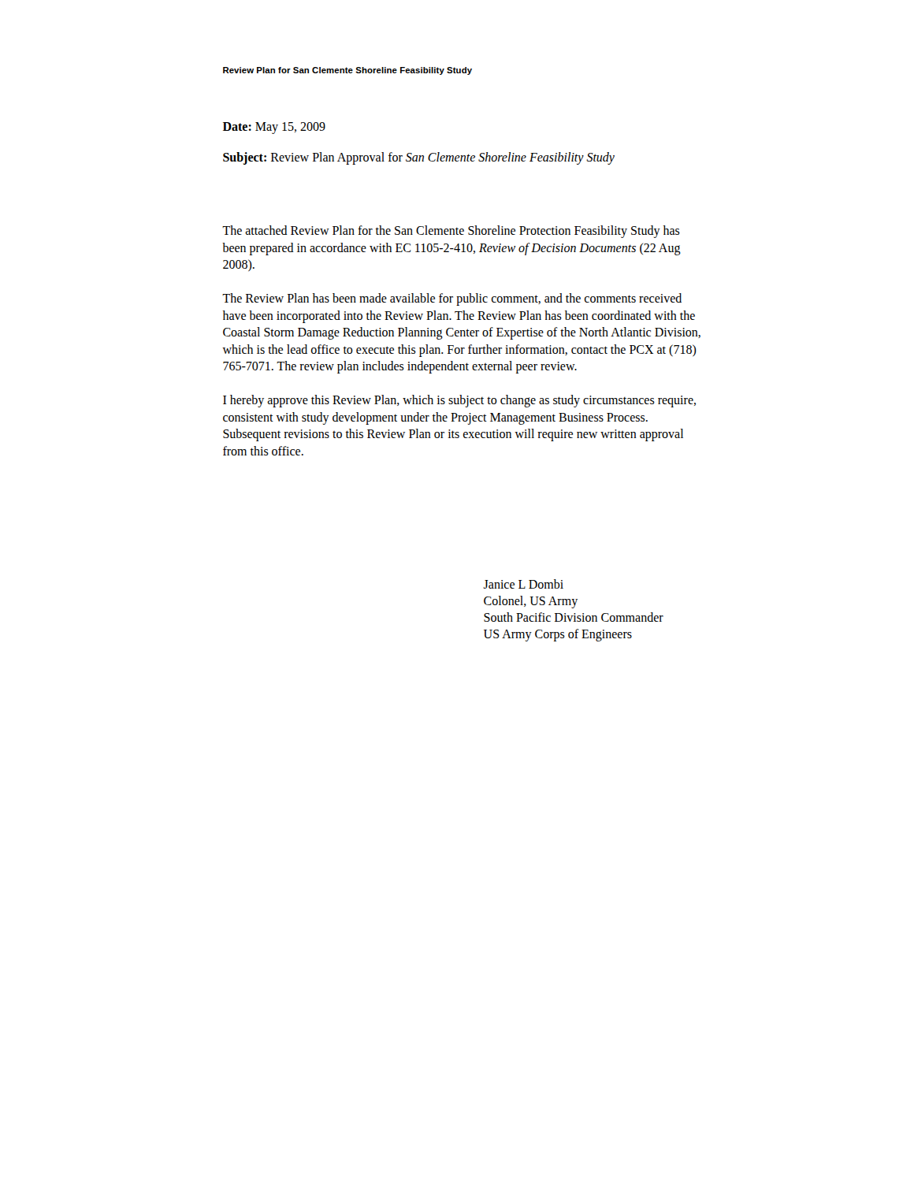Review Plan for San Clemente Shoreline Feasibility Study
Date: May 15, 2009
Subject: Review Plan Approval for San Clemente Shoreline Feasibility Study
The attached Review Plan for the San Clemente Shoreline Protection Feasibility Study has been prepared in accordance with EC 1105-2-410, Review of Decision Documents (22 Aug 2008).
The Review Plan has been made available for public comment, and the comments received have been incorporated into the Review Plan. The Review Plan has been coordinated with the Coastal Storm Damage Reduction Planning Center of Expertise of the North Atlantic Division, which is the lead office to execute this plan. For further information, contact the PCX at (718) 765-7071. The review plan includes independent external peer review.
I hereby approve this Review Plan, which is subject to change as study circumstances require, consistent with study development under the Project Management Business Process. Subsequent revisions to this Review Plan or its execution will require new written approval from this office.
Janice L Dombi
Colonel, US Army
South Pacific Division Commander
US Army Corps of Engineers